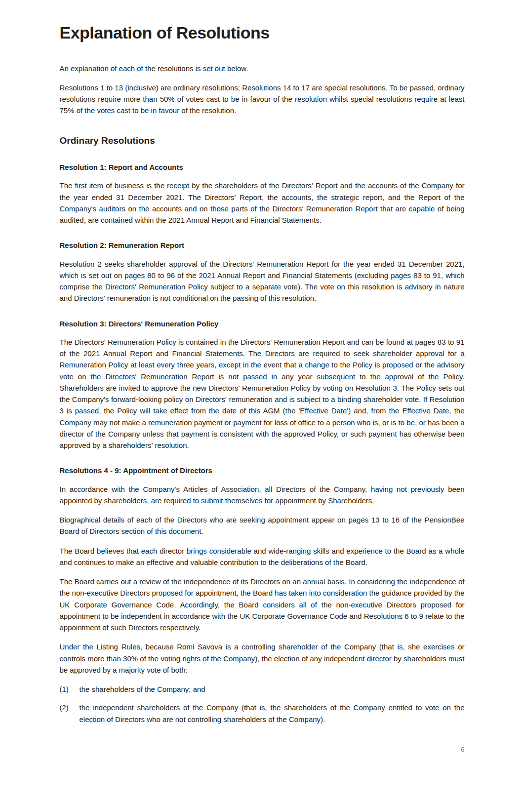Explanation of Resolutions
An explanation of each of the resolutions is set out below.
Resolutions 1 to 13 (inclusive) are ordinary resolutions; Resolutions 14 to 17 are special resolutions. To be passed, ordinary resolutions require more than 50% of votes cast to be in favour of the resolution whilst special resolutions require at least 75% of the votes cast to be in favour of the resolution.
Ordinary Resolutions
Resolution 1: Report and Accounts
The first item of business is the receipt by the shareholders of the Directors' Report and the accounts of the Company for the year ended 31 December 2021. The Directors' Report, the accounts, the strategic report, and the Report of the Company's auditors on the accounts and on those parts of the Directors' Remuneration Report that are capable of being audited, are contained within the 2021 Annual Report and Financial Statements.
Resolution 2: Remuneration Report
Resolution 2 seeks shareholder approval of the Directors' Remuneration Report for the year ended 31 December 2021, which is set out on pages 80 to 96 of the 2021 Annual Report and Financial Statements (excluding pages 83 to 91, which comprise the Directors' Remuneration Policy subject to a separate vote). The vote on this resolution is advisory in nature and Directors' remuneration is not conditional on the passing of this resolution.
Resolution 3: Directors' Remuneration Policy
The Directors' Remuneration Policy is contained in the Directors' Remuneration Report and can be found at pages 83 to 91 of the 2021 Annual Report and Financial Statements. The Directors are required to seek shareholder approval for a Remuneration Policy at least every three years, except in the event that a change to the Policy is proposed or the advisory vote on the Directors' Remuneration Report is not passed in any year subsequent to the approval of the Policy. Shareholders are invited to approve the new Directors' Remuneration Policy by voting on Resolution 3. The Policy sets out the Company's forward-looking policy on Directors' remuneration and is subject to a binding shareholder vote. If Resolution 3 is passed, the Policy will take effect from the date of this AGM (the 'Effective Date') and, from the Effective Date, the Company may not make a remuneration payment or payment for loss of office to a person who is, or is to be, or has been a director of the Company unless that payment is consistent with the approved Policy, or such payment has otherwise been approved by a shareholders' resolution.
Resolutions 4 - 9: Appointment of Directors
In accordance with the Company's Articles of Association, all Directors of the Company, having not previously been appointed by shareholders, are required to submit themselves for appointment by Shareholders.
Biographical details of each of the Directors who are seeking appointment appear on pages 13 to 16 of the PensionBee Board of Directors section of this document.
The Board believes that each director brings considerable and wide-ranging skills and experience to the Board as a whole and continues to make an effective and valuable contribution to the deliberations of the Board.
The Board carries out a review of the independence of its Directors on an annual basis. In considering the independence of the non-executive Directors proposed for appointment, the Board has taken into consideration the guidance provided by the UK Corporate Governance Code. Accordingly, the Board considers all of the non-executive Directors proposed for appointment to be independent in accordance with the UK Corporate Governance Code and Resolutions 6 to 9 relate to the appointment of such Directors respectively.
Under the Listing Rules, because Romi Savova is a controlling shareholder of the Company (that is, she exercises or controls more than 30% of the voting rights of the Company), the election of any independent director by shareholders must be approved by a majority vote of both:
the shareholders of the Company; and
the independent shareholders of the Company (that is, the shareholders of the Company entitled to vote on the election of Directors who are not controlling shareholders of the Company).
6